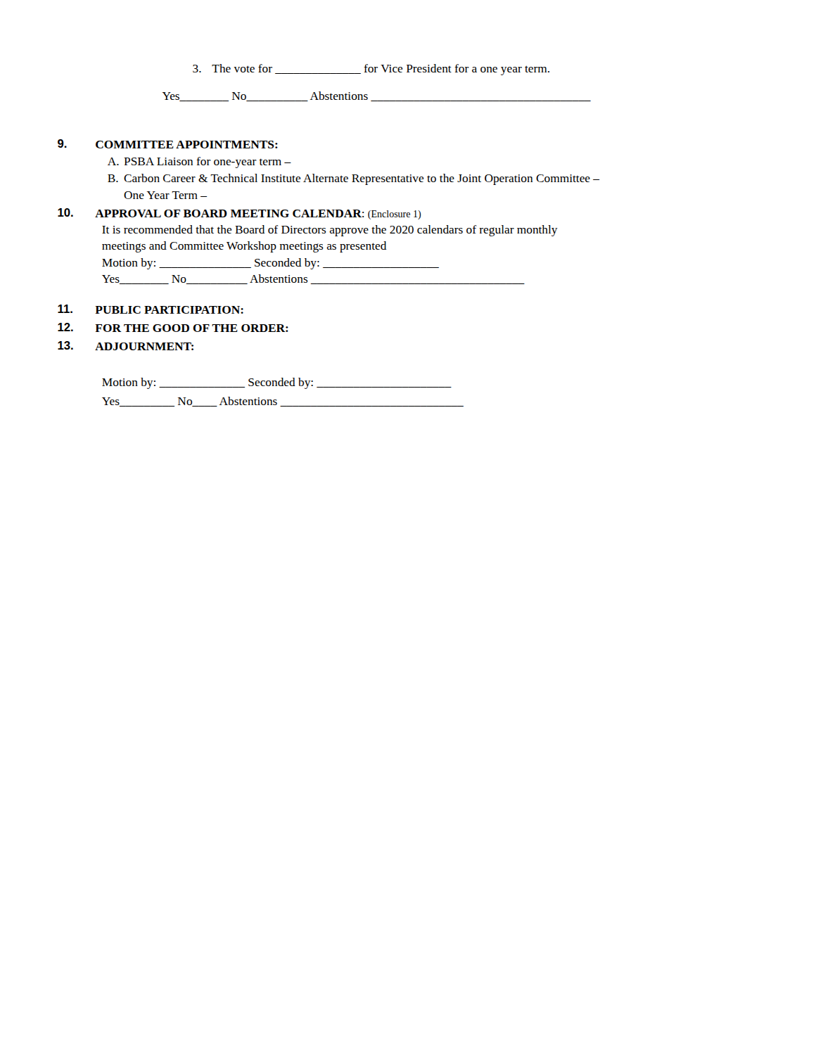3. The vote for ______________ for Vice President for a one year term.
Yes________ No__________ Abstentions ____________________________________
9. COMMITTEE APPOINTMENTS:
A. PSBA Liaison for one-year term –
B. Carbon Career & Technical Institute Alternate Representative to the Joint Operation Committee –
One Year Term –
10. APPROVAL OF BOARD MEETING CALENDAR: (Enclosure 1)
It is recommended that the Board of Directors approve the 2020 calendars of regular monthly
meetings and Committee Workshop meetings as presented
Motion by: _______________ Seconded by: ___________________
Yes________ No__________ Abstentions ___________________________________
11. PUBLIC PARTICIPATION:
12. FOR THE GOOD OF THE ORDER:
13. ADJOURNMENT:
Motion by: ______________ Seconded by: ______________________
Yes_________ No____ Abstentions ______________________________